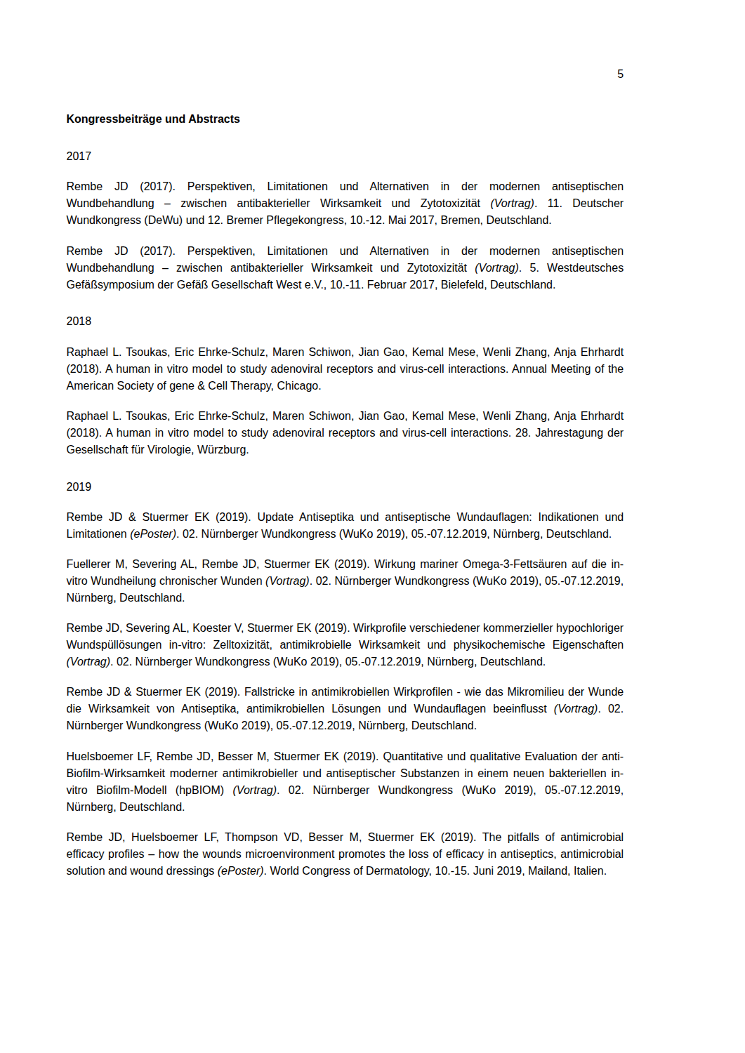5
Kongressbeiträge und Abstracts
2017
Rembe JD (2017). Perspektiven, Limitationen und Alternativen in der modernen antiseptischen Wundbehandlung – zwischen antibakterieller Wirksamkeit und Zytotoxizität (Vortrag). 11. Deutscher Wundkongress (DeWu) und 12. Bremer Pflegekongress, 10.-12. Mai 2017, Bremen, Deutschland.
Rembe JD (2017). Perspektiven, Limitationen und Alternativen in der modernen antiseptischen Wundbehandlung – zwischen antibakterieller Wirksamkeit und Zytotoxizität (Vortrag). 5. Westdeutsches Gefäßsymposium der Gefäß Gesellschaft West e.V., 10.-11. Februar 2017, Bielefeld, Deutschland.
2018
Raphael L. Tsoukas, Eric Ehrke-Schulz, Maren Schiwon, Jian Gao, Kemal Mese, Wenli Zhang, Anja Ehrhardt (2018). A human in vitro model to study adenoviral receptors and virus-cell interactions. Annual Meeting of the American Society of gene & Cell Therapy, Chicago.
Raphael L. Tsoukas, Eric Ehrke-Schulz, Maren Schiwon, Jian Gao, Kemal Mese, Wenli Zhang, Anja Ehrhardt (2018). A human in vitro model to study adenoviral receptors and virus-cell interactions. 28. Jahrestagung der Gesellschaft für Virologie, Würzburg.
2019
Rembe JD & Stuermer EK (2019). Update Antiseptika und antiseptische Wundauflagen: Indikationen und Limitationen (ePoster). 02. Nürnberger Wundkongress (WuKo 2019), 05.-07.12.2019, Nürnberg, Deutschland.
Fuellerer M, Severing AL, Rembe JD, Stuermer EK (2019). Wirkung mariner Omega-3-Fettsäuren auf die in-vitro Wundheilung chronischer Wunden (Vortrag). 02. Nürnberger Wundkongress (WuKo 2019), 05.-07.12.2019, Nürnberg, Deutschland.
Rembe JD, Severing AL, Koester V, Stuermer EK (2019). Wirkprofile verschiedener kommerzieller hypochloriger Wundspüllösungen in-vitro: Zelltoxizität, antimikrobielle Wirksamkeit und physikochemische Eigenschaften (Vortrag). 02. Nürnberger Wundkongress (WuKo 2019), 05.-07.12.2019, Nürnberg, Deutschland.
Rembe JD & Stuermer EK (2019). Fallstricke in antimikrobiellen Wirkprofilen - wie das Mikromilieu der Wunde die Wirksamkeit von Antiseptika, antimikrobiellen Lösungen und Wundauflagen beeinflusst (Vortrag). 02. Nürnberger Wundkongress (WuKo 2019), 05.-07.12.2019, Nürnberg, Deutschland.
Huelsboemer LF, Rembe JD, Besser M, Stuermer EK (2019). Quantitative und qualitative Evaluation der anti-Biofilm-Wirksamkeit moderner antimikrobieller und antiseptischer Substanzen in einem neuen bakteriellen in-vitro Biofilm-Modell (hpBIOM) (Vortrag). 02. Nürnberger Wundkongress (WuKo 2019), 05.-07.12.2019, Nürnberg, Deutschland.
Rembe JD, Huelsboemer LF, Thompson VD, Besser M, Stuermer EK (2019). The pitfalls of antimicrobial efficacy profiles – how the wounds microenvironment promotes the loss of efficacy in antiseptics, antimicrobial solution and wound dressings (ePoster). World Congress of Dermatology, 10.-15. Juni 2019, Mailand, Italien.